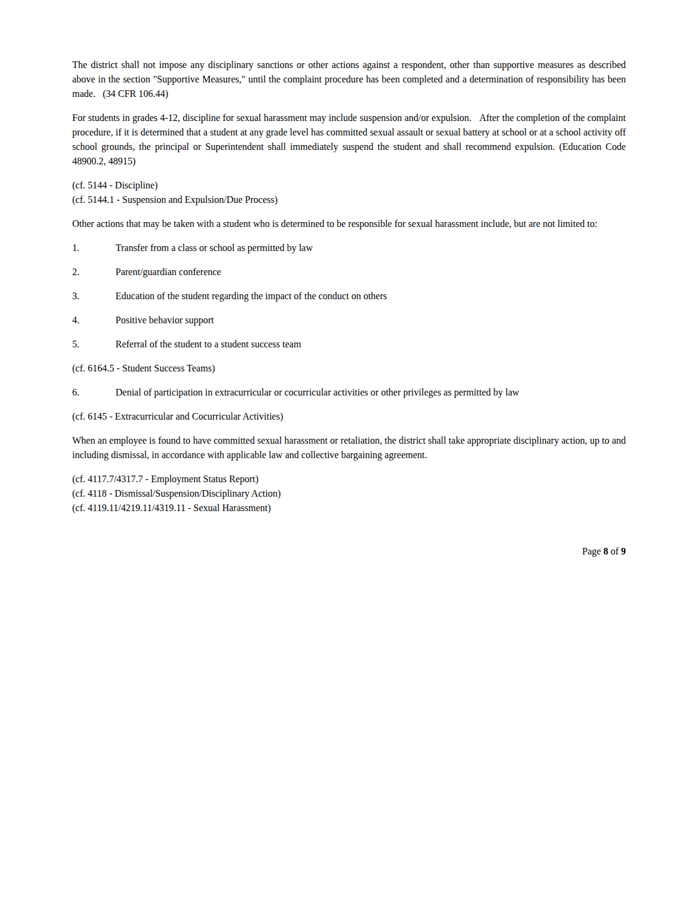The district shall not impose any disciplinary sanctions or other actions against a respondent, other than supportive measures as described above in the section "Supportive Measures," until the complaint procedure has been completed and a determination of responsibility has been made. (34 CFR 106.44)
For students in grades 4-12, discipline for sexual harassment may include suspension and/or expulsion. After the completion of the complaint procedure, if it is determined that a student at any grade level has committed sexual assault or sexual battery at school or at a school activity off school grounds, the principal or Superintendent shall immediately suspend the student and shall recommend expulsion. (Education Code 48900.2, 48915)
(cf. 5144 - Discipline)
(cf. 5144.1 - Suspension and Expulsion/Due Process)
Other actions that may be taken with a student who is determined to be responsible for sexual harassment include, but are not limited to:
1. Transfer from a class or school as permitted by law
2. Parent/guardian conference
3. Education of the student regarding the impact of the conduct on others
4. Positive behavior support
5. Referral of the student to a student success team
(cf. 6164.5 - Student Success Teams)
6. Denial of participation in extracurricular or cocurricular activities or other privileges as permitted by law
(cf. 6145 - Extracurricular and Cocurricular Activities)
When an employee is found to have committed sexual harassment or retaliation, the district shall take appropriate disciplinary action, up to and including dismissal, in accordance with applicable law and collective bargaining agreement.
(cf. 4117.7/4317.7 - Employment Status Report)
(cf. 4118 - Dismissal/Suspension/Disciplinary Action)
(cf. 4119.11/4219.11/4319.11 - Sexual Harassment)
Page 8 of 9